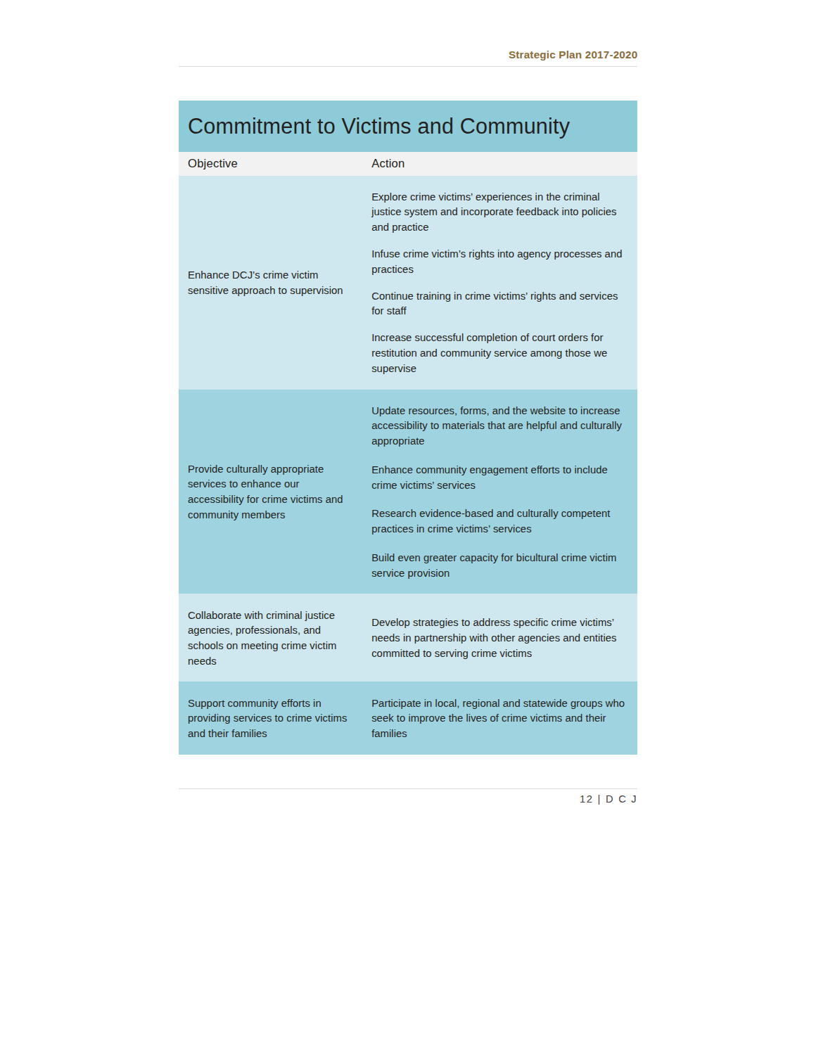Strategic Plan 2017-2020
Commitment to Victims and Community
| Objective | Action |
| --- | --- |
| Enhance DCJ’s crime victim sensitive approach to supervision | Explore crime victims’ experiences in the criminal justice system and incorporate feedback into policies and practice Infuse crime victim’s rights into agency processes and practices Continue training in crime victims’ rights and services for staff Increase successful completion of court orders for restitution and community service among those we supervise |
| Provide culturally appropriate services to enhance our accessibility for crime victims and community members | Update resources, forms, and the website to increase accessibility to materials that are helpful and culturally appropriate Enhance community engagement efforts to include crime victims’ services Research evidence-based and culturally competent practices in crime victims’ services Build even greater capacity for bicultural crime victim service provision |
| Collaborate with criminal justice agencies, professionals, and schools on meeting crime victim needs | Develop strategies to address specific crime victims’ needs in partnership with other agencies and entities committed to serving crime victims |
| Support community efforts in providing services to crime victims and their families | Participate in local, regional and statewide groups who seek to improve the lives of crime victims and their families |
12 | D C J